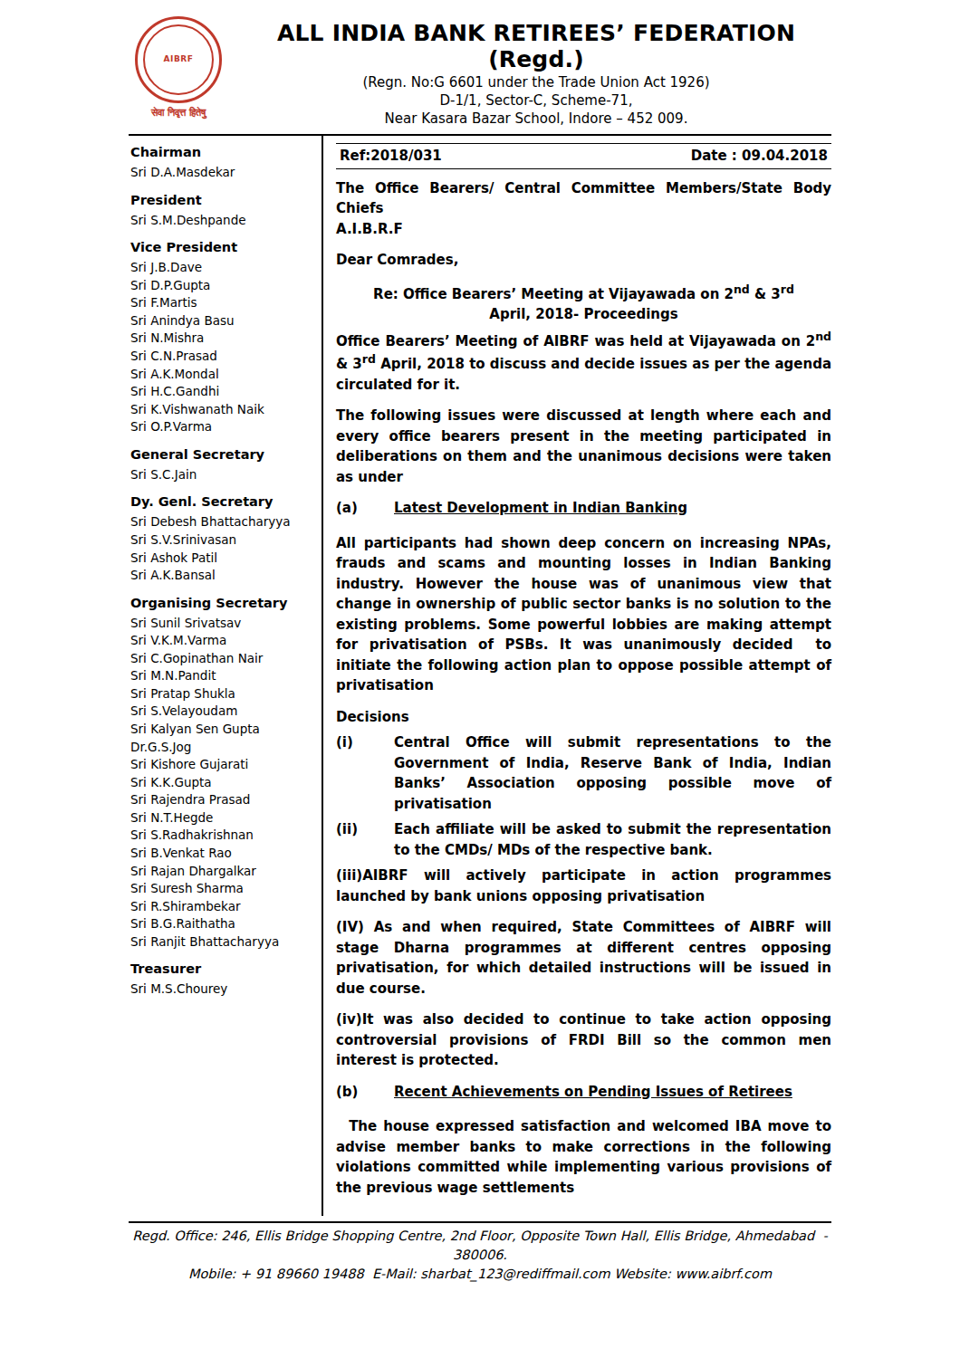AIBRF
सेवा निवृत्त हितेषु
ALL INDIA BANK RETIREES’ FEDERATION (Regd.)
(Regn. No:G 6601 under the Trade Union Act 1926)
D-1/1, Sector-C, Scheme-71,
Near Kasara Bazar School, Indore – 452 009.
Chairman
Sri D.A.Masdekar
President
Sri S.M.Deshpande
Vice President
Sri J.B.Dave
Sri D.P.Gupta
Sri F.Martis
Sri Anindya Basu
Sri N.Mishra
Sri C.N.Prasad
Sri A.K.Mondal
Sri H.C.Gandhi
Sri K.Vishwanath Naik
Sri O.P.Varma
General Secretary
Sri S.C.Jain
Dy. Genl. Secretary
Sri Debesh Bhattacharyya
Sri S.V.Srinivasan
Sri Ashok Patil
Sri A.K.Bansal
Organising Secretary
Sri Sunil Srivatsav
Sri V.K.M.Varma
Sri C.Gopinathan Nair
Sri M.N.Pandit
Sri Pratap Shukla
Sri S.Velayoudam
Sri Kalyan Sen Gupta
Dr.G.S.Jog
Sri Kishore Gujarati
Sri K.K.Gupta
Sri Rajendra Prasad
Sri N.T.Hegde
Sri S.Radhakrishnan
Sri B.Venkat Rao
Sri Rajan Dhargalkar
Sri Suresh Sharma
Sri R.Shirambekar
Sri B.G.Raithatha
Sri Ranjit Bhattacharyya
Treasurer
Sri M.S.Chourey
Ref:2018/031 Date : 09.04.2018
The Office Bearers/ Central Committee Members/State Body Chiefs
A.I.B.R.F
Dear Comrades,
Re: Office Bearers’ Meeting at Vijayawada on 2nd & 3rd April, 2018- Proceedings
Office Bearers’ Meeting of AIBRF was held at Vijayawada on 2nd & 3rd April, 2018 to discuss and decide issues as per the agenda circulated for it.
The following issues were discussed at length where each and every office bearers present in the meeting participated in deliberations on them and the unanimous decisions were taken as under
(a) Latest Development in Indian Banking
All participants had shown deep concern on increasing NPAs, frauds and scams and mounting losses in Indian Banking industry. However the house was of unanimous view that change in ownership of public sector banks is no solution to the existing problems. Some powerful lobbies are making attempt for privatisation of PSBs. It was unanimously decided to initiate the following action plan to oppose possible attempt of privatisation
Decisions
(i) Central Office will submit representations to the Government of India, Reserve Bank of India, Indian Banks’ Association opposing possible move of privatisation
(ii) Each affiliate will be asked to submit the representation to the CMDs/ MDs of the respective bank.
(iii)AIBRF will actively participate in action programmes launched by bank unions opposing privatisation
(IV) As and when required, State Committees of AIBRF will stage Dharna programmes at different centres opposing privatisation, for which detailed instructions will be issued in due course.
(iv)It was also decided to continue to take action opposing controversial provisions of FRDI Bill so the common men interest is protected.
(b) Recent Achievements on Pending Issues of Retirees
The house expressed satisfaction and welcomed IBA move to advise member banks to make corrections in the following violations committed while implementing various provisions of the previous wage settlements
Regd. Office: 246, Ellis Bridge Shopping Centre, 2nd Floor, Opposite Town Hall, Ellis Bridge, Ahmedabad - 380006.
Mobile: + 91 89660 19488 E-Mail: sharbat_123@rediffmail.com Website: www.aibrf.com